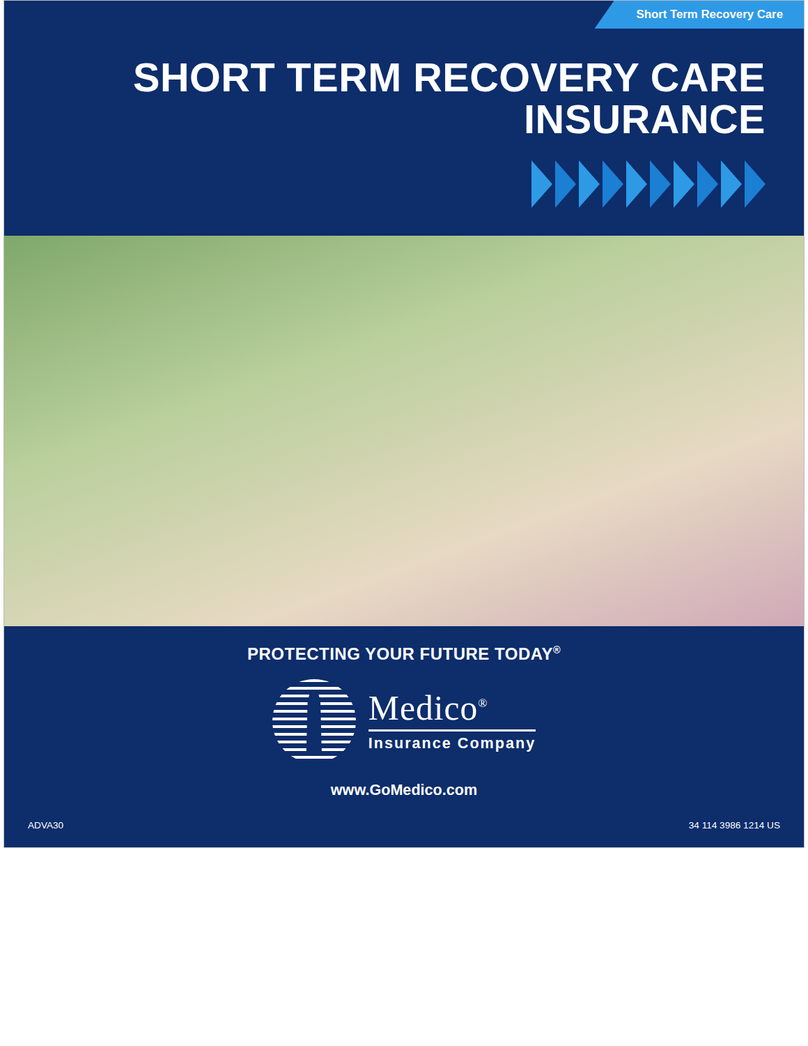Short Term Recovery Care
Short Term Recovery Care
Insurance
Protecting Your Future Today®
Medico®
Insurance Company
www.GoMedico.com
ADVA30 34 114 3986 1214 US